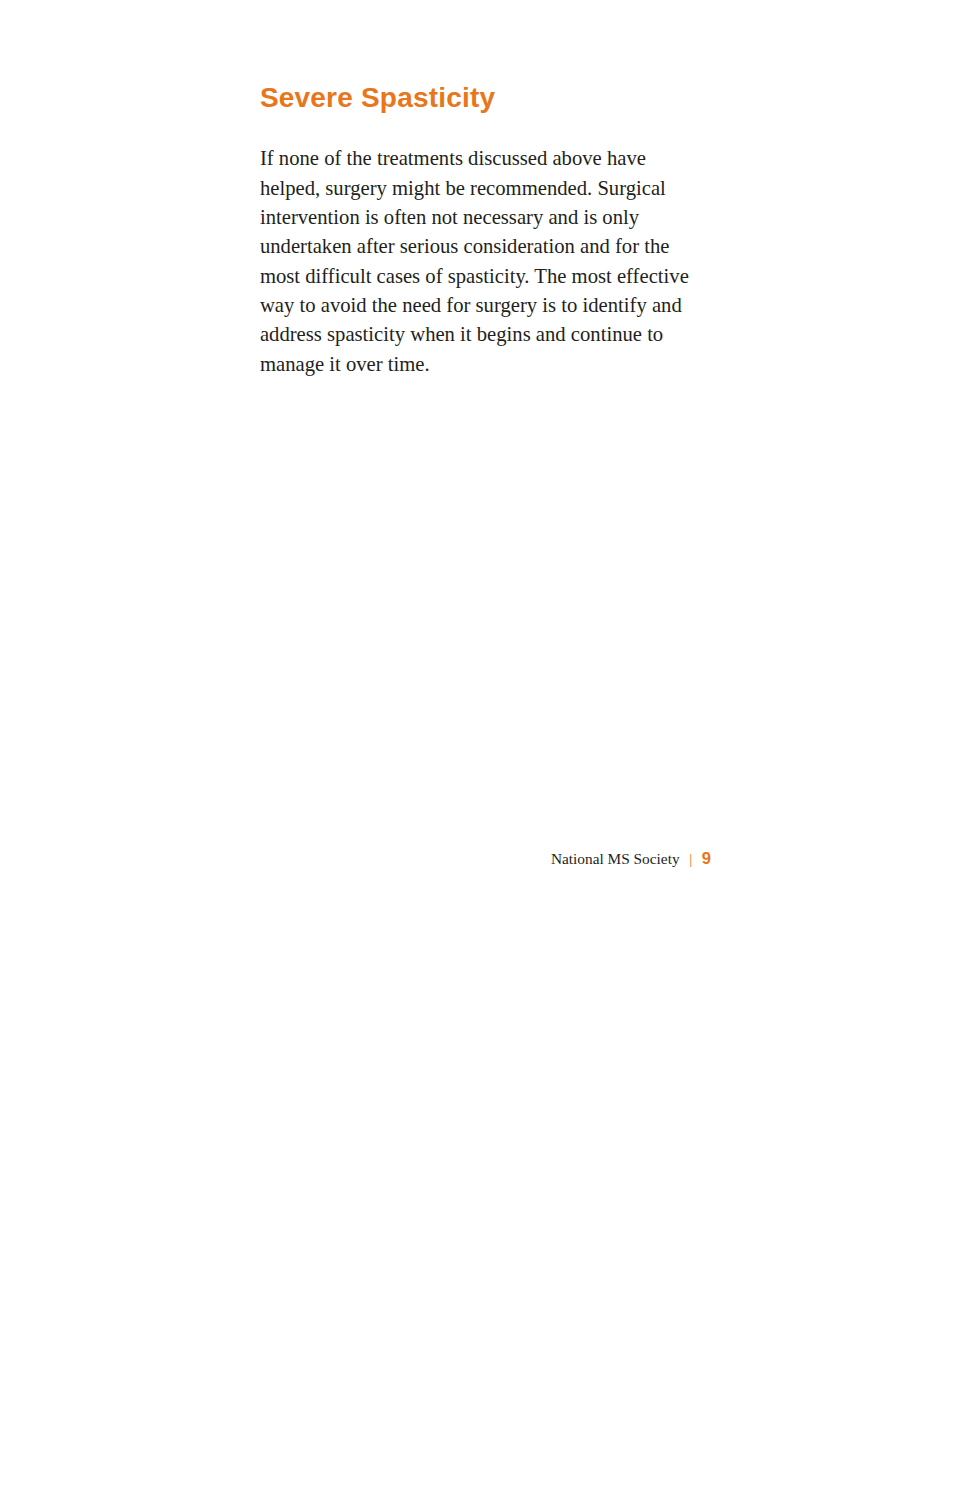Severe Spasticity
If none of the treatments discussed above have helped, surgery might be recommended. Surgical intervention is often not necessary and is only undertaken after serious consideration and for the most difficult cases of spasticity. The most effective way to avoid the need for surgery is to identify and address spasticity when it begins and continue to manage it over time.
National MS Society | 9